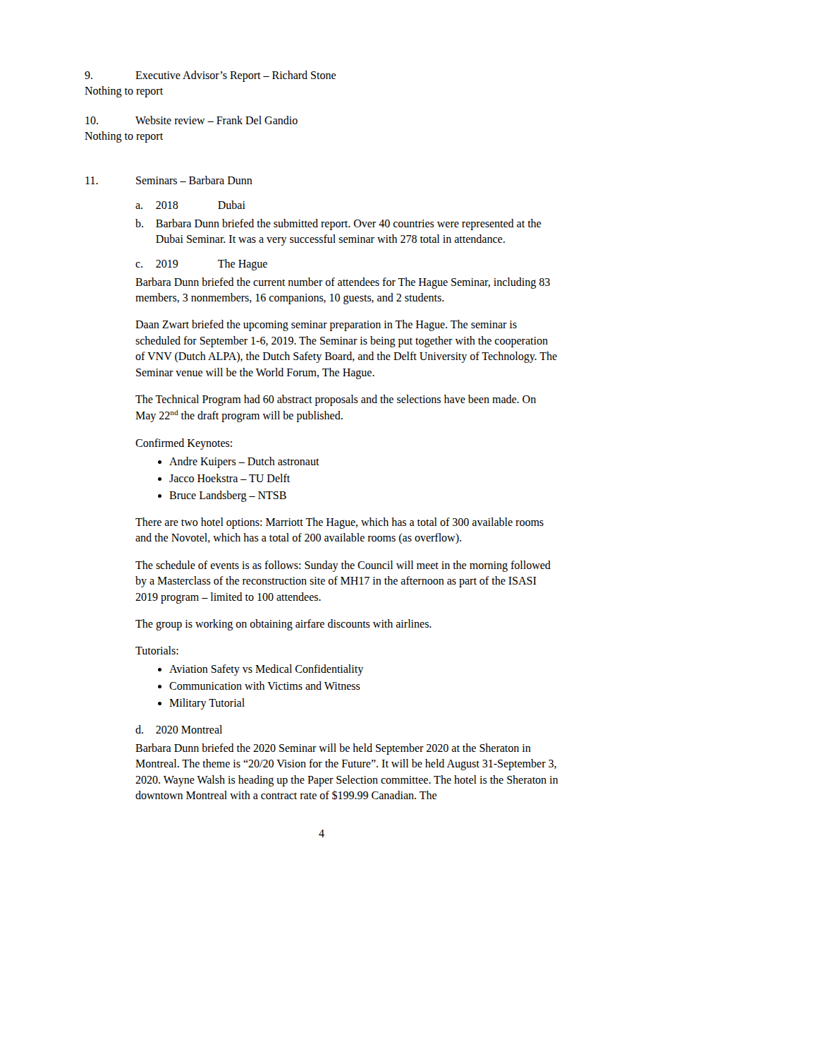9. Executive Advisor’s Report – Richard Stone
Nothing to report
10. Website review – Frank Del Gandio
Nothing to report
11. Seminars – Barbara Dunn
a. 2018 Dubai
b. Barbara Dunn briefed the submitted report. Over 40 countries were represented at the Dubai Seminar. It was a very successful seminar with 278 total in attendance.
c. 2019 The Hague
Barbara Dunn briefed the current number of attendees for The Hague Seminar, including 83 members, 3 nonmembers, 16 companions, 10 guests, and 2 students.
Daan Zwart briefed the upcoming seminar preparation in The Hague. The seminar is scheduled for September 1-6, 2019. The Seminar is being put together with the cooperation of VNV (Dutch ALPA), the Dutch Safety Board, and the Delft University of Technology. The Seminar venue will be the World Forum, The Hague.
The Technical Program had 60 abstract proposals and the selections have been made. On May 22nd the draft program will be published.
Confirmed Keynotes:
Andre Kuipers – Dutch astronaut
Jacco Hoekstra – TU Delft
Bruce Landsberg – NTSB
There are two hotel options: Marriott The Hague, which has a total of 300 available rooms and the Novotel, which has a total of 200 available rooms (as overflow).
The schedule of events is as follows: Sunday the Council will meet in the morning followed by a Masterclass of the reconstruction site of MH17 in the afternoon as part of the ISASI 2019 program – limited to 100 attendees.
The group is working on obtaining airfare discounts with airlines.
Tutorials:
Aviation Safety vs Medical Confidentiality
Communication with Victims and Witness
Military Tutorial
d. 2020 Montreal
Barbara Dunn briefed the 2020 Seminar will be held September 2020 at the Sheraton in Montreal. The theme is “20/20 Vision for the Future”. It will be held August 31-September 3, 2020. Wayne Walsh is heading up the Paper Selection committee. The hotel is the Sheraton in downtown Montreal with a contract rate of $199.99 Canadian. The
4